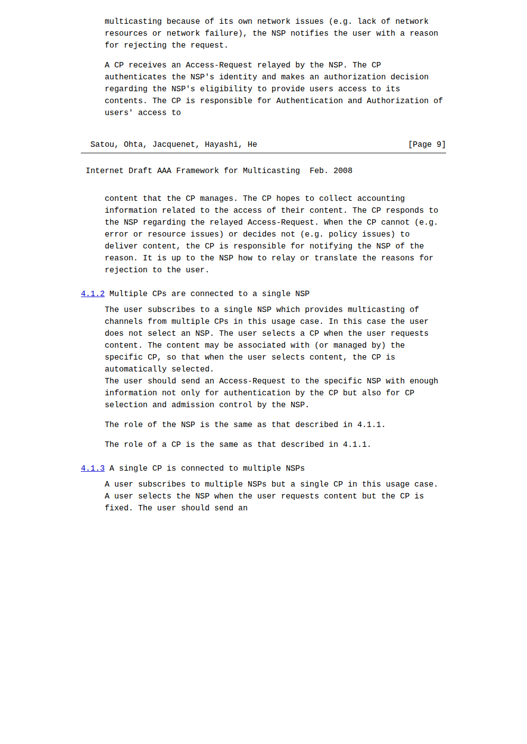multicasting because of its own network issues (e.g. lack of network resources or network failure), the NSP notifies the user with a reason for rejecting the request.
A CP receives an Access-Request relayed by the NSP. The CP authenticates the NSP's identity and makes an authorization decision regarding the NSP's eligibility to provide users access to its contents. The CP is responsible for Authentication and Authorization of users' access to
Satou, Ohta, Jacquenet, Hayashi, He [Page 9]
Internet Draft AAA Framework for Multicasting Feb. 2008
content that the CP manages. The CP hopes to collect accounting information related to the access of their content. The CP responds to the NSP regarding the relayed Access-Request. When the CP cannot (e.g. error or resource issues) or decides not (e.g. policy issues) to deliver content, the CP is responsible for notifying the NSP of the reason. It is up to the NSP how to relay or translate the reasons for rejection to the user.
4.1.2 Multiple CPs are connected to a single NSP
The user subscribes to a single NSP which provides multicasting of channels from multiple CPs in this usage case. In this case the user does not select an NSP. The user selects a CP when the user requests content. The content may be associated with (or managed by) the specific CP, so that when the user selects content, the CP is automatically selected.
The user should send an Access-Request to the specific NSP with enough information not only for authentication by the CP but also for CP selection and admission control by the NSP.
The role of the NSP is the same as that described in 4.1.1.
The role of a CP is the same as that described in 4.1.1.
4.1.3 A single CP is connected to multiple NSPs
A user subscribes to multiple NSPs but a single CP in this usage case. A user selects the NSP when the user requests content but the CP is fixed. The user should send an